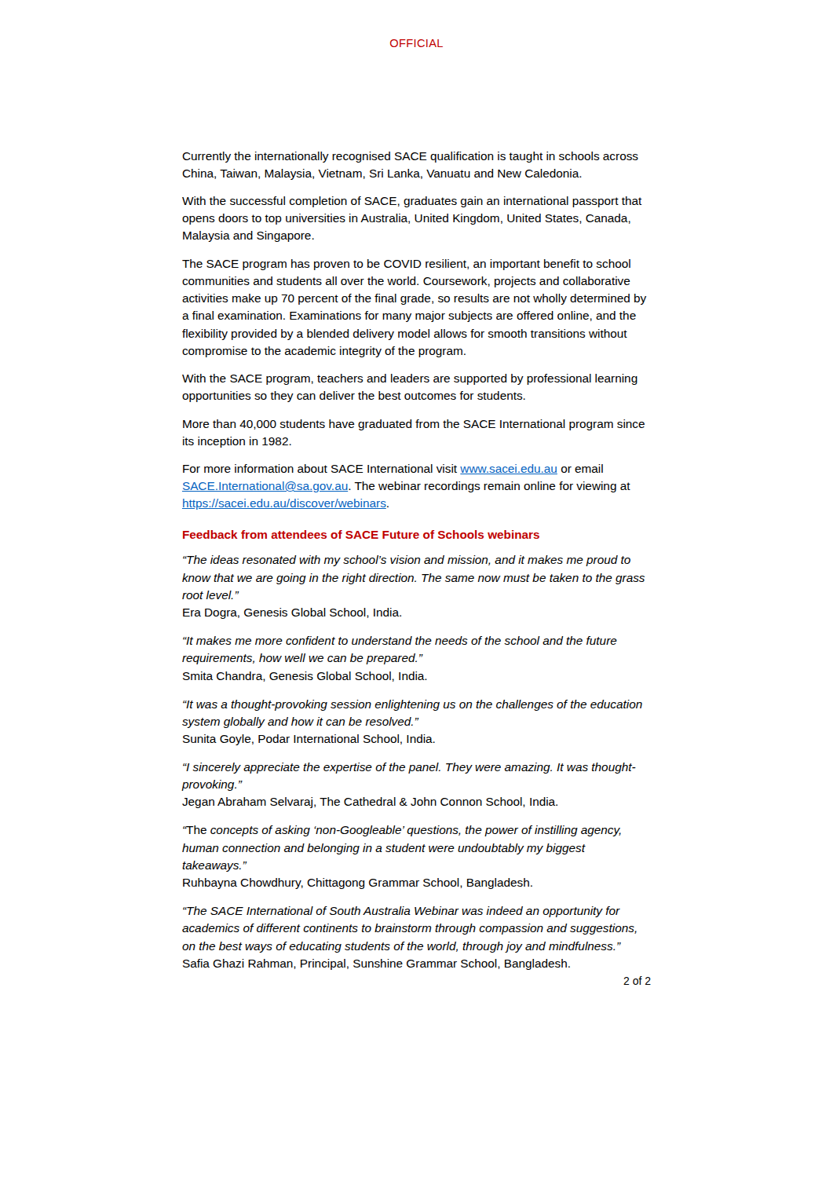OFFICIAL
Currently the internationally recognised SACE qualification is taught in schools across China, Taiwan, Malaysia, Vietnam, Sri Lanka, Vanuatu and New Caledonia.
With the successful completion of SACE, graduates gain an international passport that opens doors to top universities in Australia, United Kingdom, United States, Canada, Malaysia and Singapore.
The SACE program has proven to be COVID resilient, an important benefit to school communities and students all over the world. Coursework, projects and collaborative activities make up 70 percent of the final grade, so results are not wholly determined by a final examination. Examinations for many major subjects are offered online, and the flexibility provided by a blended delivery model allows for smooth transitions without compromise to the academic integrity of the program.
With the SACE program, teachers and leaders are supported by professional learning opportunities so they can deliver the best outcomes for students.
More than 40,000 students have graduated from the SACE International program since its inception in 1982.
For more information about SACE International visit www.sacei.edu.au or email SACE.International@sa.gov.au. The webinar recordings remain online for viewing at https://sacei.edu.au/discover/webinars.
Feedback from attendees of SACE Future of Schools webinars
“The ideas resonated with my school’s vision and mission, and it makes me proud to know that we are going in the right direction. The same now must be taken to the grass root level.”
Era Dogra, Genesis Global School, India.
“It makes me more confident to understand the needs of the school and the future requirements, how well we can be prepared.”
Smita Chandra, Genesis Global School, India.
“It was a thought-provoking session enlightening us on the challenges of the education system globally and how it can be resolved.”
Sunita Goyle, Podar International School, India.
“I sincerely appreciate the expertise of the panel. They were amazing. It was thought-provoking.”
Jegan Abraham Selvaraj, The Cathedral & John Connon School, India.
“The concepts of asking ‘non-Googleable’ questions, the power of instilling agency, human connection and belonging in a student were undoubtably my biggest takeaways.”
Ruhbayna Chowdhury, Chittagong Grammar School, Bangladesh.
“The SACE International of South Australia Webinar was indeed an opportunity for academics of different continents to brainstorm through compassion and suggestions, on the best ways of educating students of the world, through joy and mindfulness.”
Safia Ghazi Rahman, Principal, Sunshine Grammar School, Bangladesh.
2 of 2